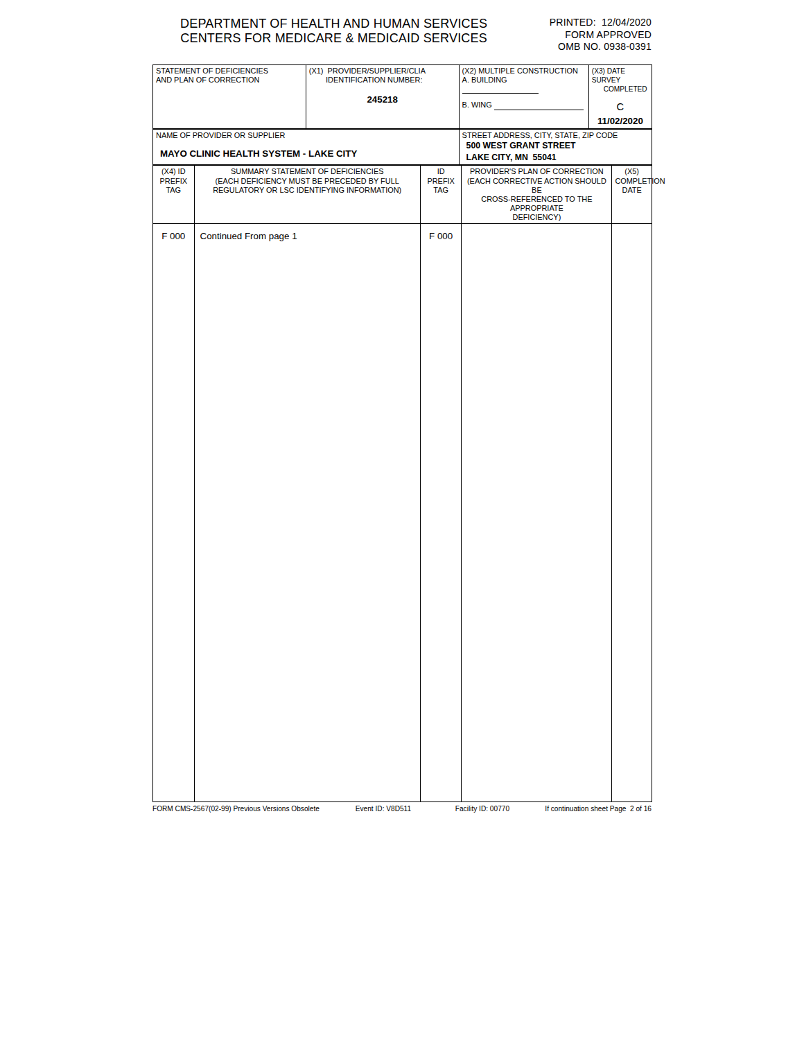DEPARTMENT OF HEALTH AND HUMAN SERVICES
CENTERS FOR MEDICARE & MEDICAID SERVICES
PRINTED: 12/04/2020
FORM APPROVED
OMB NO. 0938-0391
| STATEMENT OF DEFICIENCIES AND PLAN OF CORRECTION | (X1) PROVIDER/SUPPLIER/CLIA IDENTIFICATION NUMBER: 245218 | (X2) MULTIPLE CONSTRUCTION A. BUILDING B. WING | (X3) DATE SURVEY COMPLETED C 11/02/2020 |
| NAME OF PROVIDER OR SUPPLIER MAYO CLINIC HEALTH SYSTEM - LAKE CITY | STREET ADDRESS, CITY, STATE, ZIP CODE 500 WEST GRANT STREET LAKE CITY, MN 55041 |
| (X4) ID PREFIX TAG | SUMMARY STATEMENT OF DEFICIENCIES (EACH DEFICIENCY MUST BE PRECEDED BY FULL REGULATORY OR LSC IDENTIFYING INFORMATION) | ID PREFIX TAG | PROVIDER'S PLAN OF CORRECTION (EACH CORRECTIVE ACTION SHOULD BE CROSS-REFERENCED TO THE APPROPRIATE DEFICIENCY) | (X5) COMPLETION DATE |
| F 000 | Continued From page 1 | F 000 | | |
FORM CMS-2567(02-99) Previous Versions Obsolete Event ID: V8D511 Facility ID: 00770 If continuation sheet Page 2 of 16